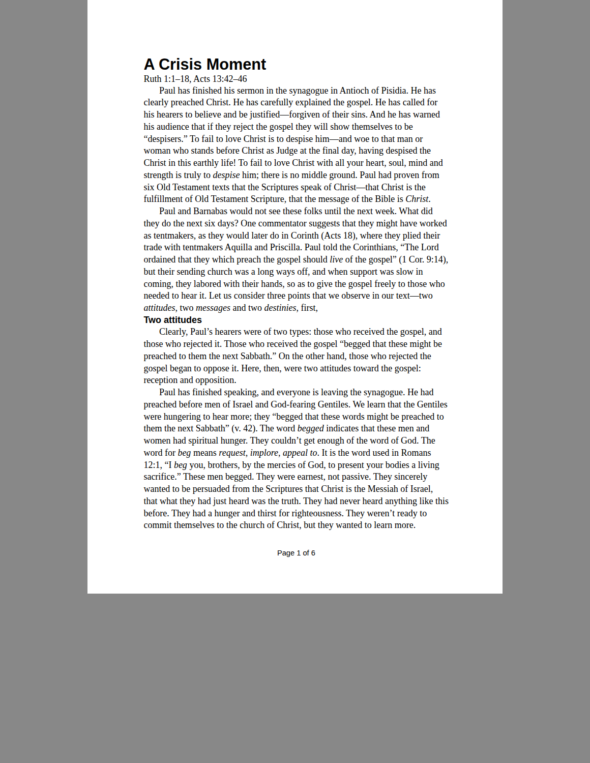A Crisis Moment
Ruth 1:1–18, Acts 13:42–46
Paul has finished his sermon in the synagogue in Antioch of Pisidia. He has clearly preached Christ. He has carefully explained the gospel. He has called for his hearers to believe and be justified—forgiven of their sins. And he has warned his audience that if they reject the gospel they will show themselves to be “despisers.” To fail to love Christ is to despise him—and woe to that man or woman who stands before Christ as Judge at the final day, having despised the Christ in this earthly life! To fail to love Christ with all your heart, soul, mind and strength is truly to despise him; there is no middle ground. Paul had proven from six Old Testament texts that the Scriptures speak of Christ—that Christ is the fulfillment of Old Testament Scripture, that the message of the Bible is Christ.
Paul and Barnabas would not see these folks until the next week. What did they do the next six days? One commentator suggests that they might have worked as tentmakers, as they would later do in Corinth (Acts 18), where they plied their trade with tentmakers Aquilla and Priscilla. Paul told the Corinthians, “The Lord ordained that they which preach the gospel should live of the gospel” (1 Cor. 9:14), but their sending church was a long ways off, and when support was slow in coming, they labored with their hands, so as to give the gospel freely to those who needed to hear it. Let us consider three points that we observe in our text—two attitudes, two messages and two destinies, first,
Two attitudes
Clearly, Paul’s hearers were of two types: those who received the gospel, and those who rejected it. Those who received the gospel “begged that these might be preached to them the next Sabbath.” On the other hand, those who rejected the gospel began to oppose it. Here, then, were two attitudes toward the gospel: reception and opposition.
Paul has finished speaking, and everyone is leaving the synagogue. He had preached before men of Israel and God-fearing Gentiles. We learn that the Gentiles were hungering to hear more; they “begged that these words might be preached to them the next Sabbath” (v. 42). The word begged indicates that these men and women had spiritual hunger. They couldn’t get enough of the word of God. The word for beg means request, implore, appeal to. It is the word used in Romans 12:1, “I beg you, brothers, by the mercies of God, to present your bodies a living sacrifice.” These men begged. They were earnest, not passive. They sincerely wanted to be persuaded from the Scriptures that Christ is the Messiah of Israel, that what they had just heard was the truth. They had never heard anything like this before. They had a hunger and thirst for righteousness. They weren’t ready to commit themselves to the church of Christ, but they wanted to learn more.
Page 1 of 6